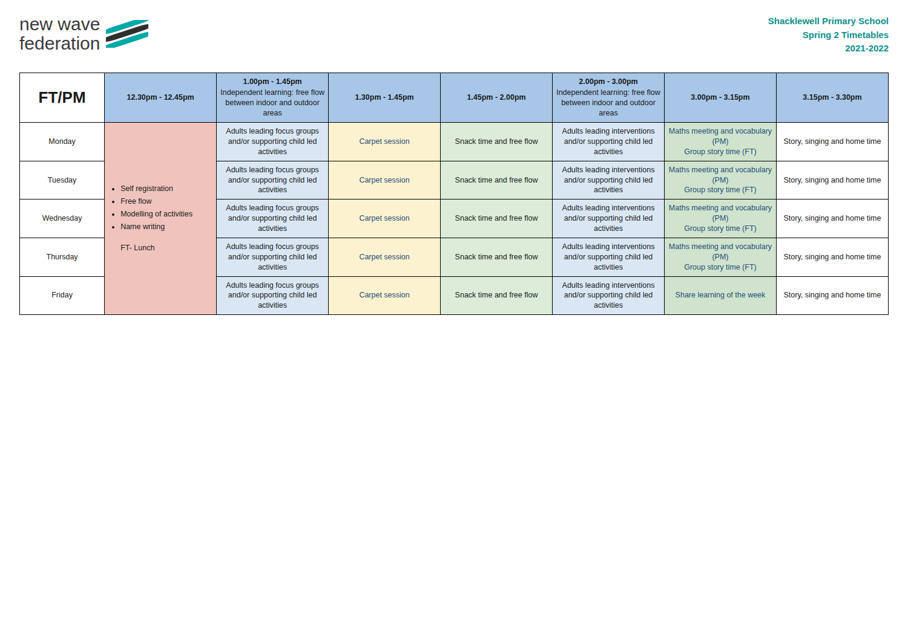new wave
federation
Shacklewell Primary School
Spring 2 Timetables
2021-2022
| FT/PM | 12.30pm - 12.45pm | 1.00pm - 1.45pm Independent learning: free flow between indoor and outdoor areas | 1.30pm - 1.45pm | 1.45pm - 2.00pm | 2.00pm - 3.00pm Independent learning: free flow between indoor and outdoor areas | 3.00pm - 3.15pm | 3.15pm - 3.30pm |
| --- | --- | --- | --- | --- | --- | --- | --- |
| Monday | Self registration Free flow Modelling of activities Name writing FT- Lunch | Adults leading focus groups and/or supporting child led activities | Carpet session | Snack time and free flow | Adults leading interventions and/or supporting child led activities | Maths meeting and vocabulary (PM) Group story time (FT) | Story, singing and home time |
| Tuesday | Adults leading focus groups and/or supporting child led activities | Carpet session | Snack time and free flow | Adults leading interventions and/or supporting child led activities | Maths meeting and vocabulary (PM) Group story time (FT) | Story, singing and home time |
| Wednesday | Adults leading focus groups and/or supporting child led activities | Carpet session | Snack time and free flow | Adults leading interventions and/or supporting child led activities | Maths meeting and vocabulary (PM) Group story time (FT) | Story, singing and home time |
| Thursday | Adults leading focus groups and/or supporting child led activities | Carpet session | Snack time and free flow | Adults leading interventions and/or supporting child led activities | Maths meeting and vocabulary (PM) Group story time (FT) | Story, singing and home time |
| Friday | Adults leading focus groups and/or supporting child led activities | Carpet session | Snack time and free flow | Adults leading interventions and/or supporting child led activities | Share learning of the week | Story, singing and home time |